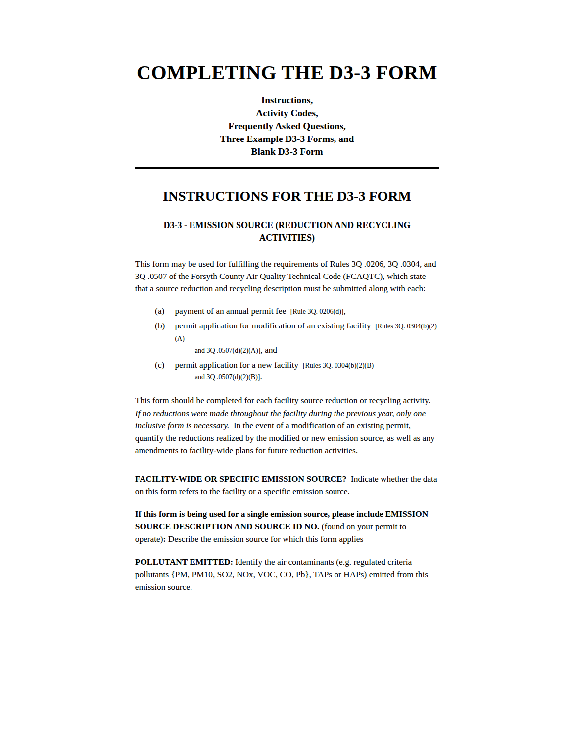COMPLETING THE D3-3 FORM
Instructions,
Activity Codes,
Frequently Asked Questions,
Three Example D3-3 Forms, and
Blank D3-3 Form
INSTRUCTIONS FOR THE D3-3 FORM
D3-3 - EMISSION SOURCE (REDUCTION AND RECYCLING ACTIVITIES)
This form may be used for fulfilling the requirements of Rules 3Q .0206, 3Q .0304, and 3Q .0507 of the Forsyth County Air Quality Technical Code (FCAQTC), which state that a source reduction and recycling description must be submitted along with each:
(a) payment of an annual permit fee [Rule 3Q. 0206(d)],
(b) permit application for modification of an existing facility [Rules 3Q. 0304(b)(2)(A) and 3Q .0507(d)(2)(A)], and
(c) permit application for a new facility [Rules 3Q. 0304(b)(2)(B) and 3Q .0507(d)(2)(B)].
This form should be completed for each facility source reduction or recycling activity. If no reductions were made throughout the facility during the previous year, only one inclusive form is necessary. In the event of a modification of an existing permit, quantify the reductions realized by the modified or new emission source, as well as any amendments to facility-wide plans for future reduction activities.
FACILITY-WIDE OR SPECIFIC EMISSION SOURCE? Indicate whether the data on this form refers to the facility or a specific emission source.
If this form is being used for a single emission source, please include EMISSION SOURCE DESCRIPTION AND SOURCE ID NO. (found on your permit to operate): Describe the emission source for which this form applies
POLLUTANT EMITTED: Identify the air contaminants (e.g. regulated criteria pollutants {PM, PM10, SO2, NOx, VOC, CO, Pb}, TAPs or HAPs) emitted from this emission source.